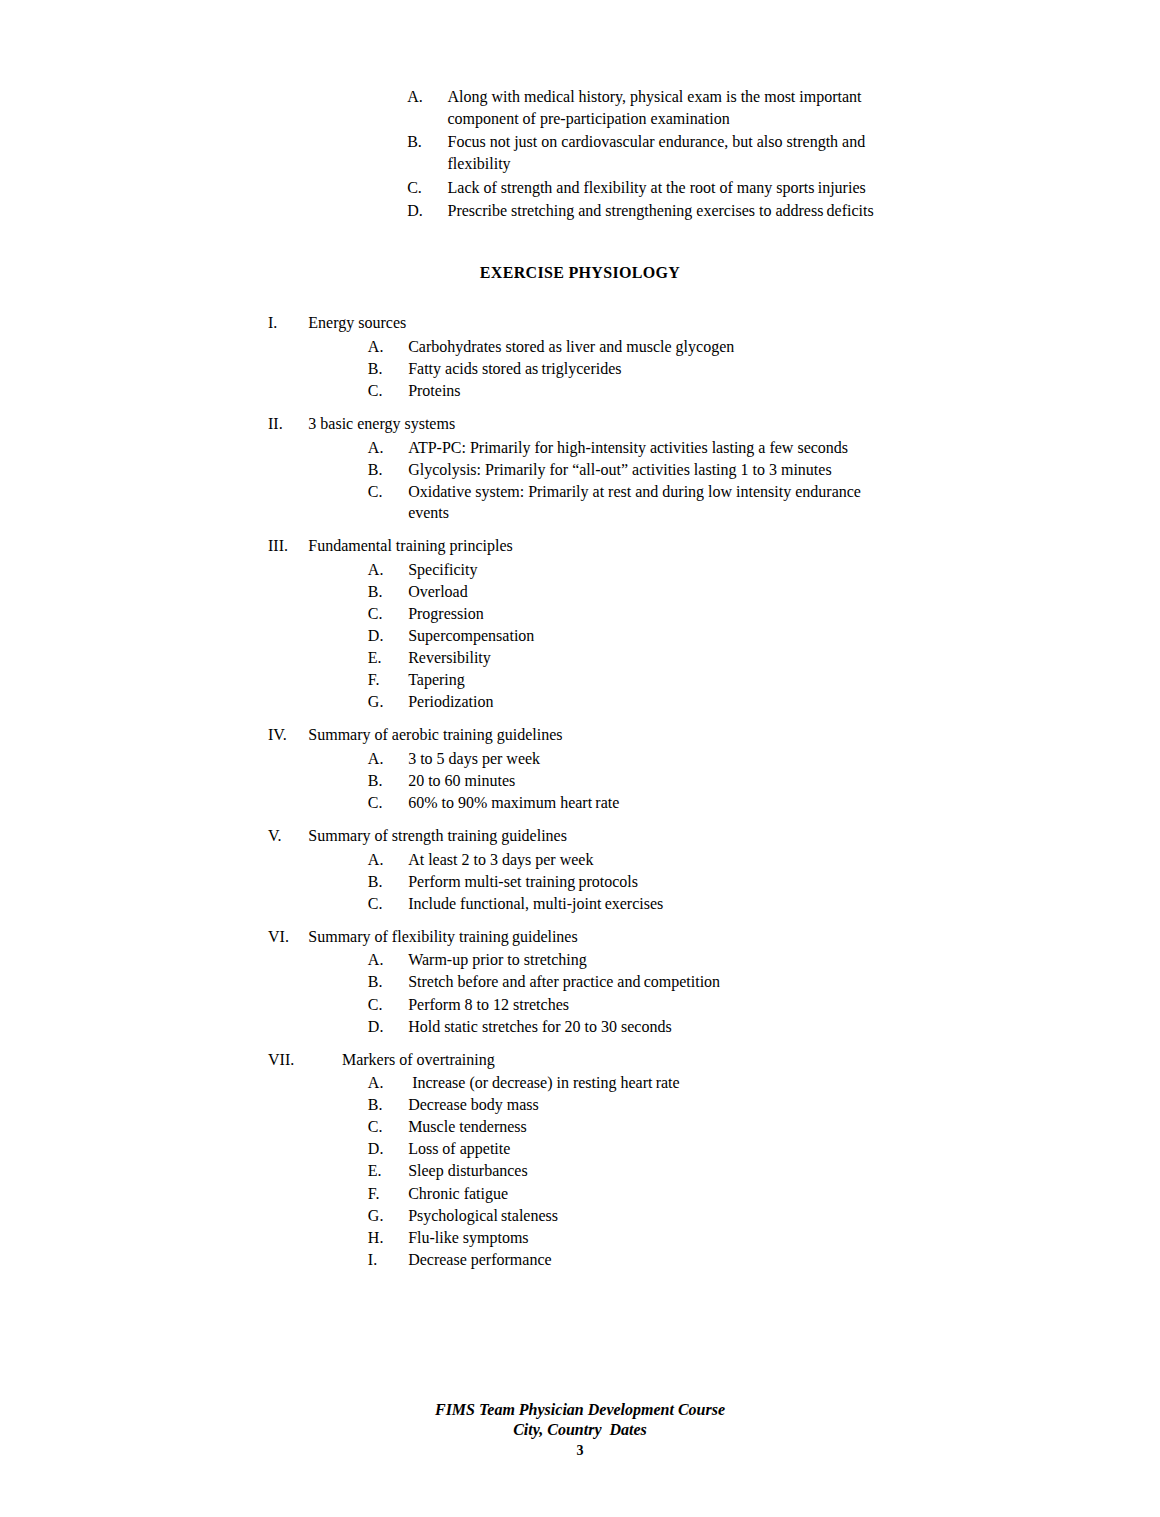A. Along with medical history, physical exam is the most important component of pre-participation examination
B. Focus not just on cardiovascular endurance, but also strength and flexibility
C. Lack of strength and flexibility at the root of many sports injuries
D. Prescribe stretching and strengthening exercises to address deficits
EXERCISE PHYSIOLOGY
I. Energy sources
A. Carbohydrates stored as liver and muscle glycogen
B. Fatty acids stored as triglycerides
C. Proteins
II. 3 basic energy systems
A. ATP-PC: Primarily for high-intensity activities lasting a few seconds
B. Glycolysis: Primarily for “all-out” activities lasting 1 to 3 minutes
C. Oxidative system: Primarily at rest and during low intensity endurance events
III. Fundamental training principles
A. Specificity
B. Overload
C. Progression
D. Supercompensation
E. Reversibility
F. Tapering
G. Periodization
IV. Summary of aerobic training guidelines
A. 3 to 5 days per week
B. 20 to 60 minutes
C. 60% to 90% maximum heart rate
V. Summary of strength training guidelines
A. At least 2 to 3 days per week
B. Perform multi-set training protocols
C. Include functional, multi-joint exercises
VI. Summary of flexibility training guidelines
A. Warm-up prior to stretching
B. Stretch before and after practice and competition
C. Perform 8 to 12 stretches
D. Hold static stretches for 20 to 30 seconds
VII. Markers of overtraining
A. Increase (or decrease) in resting heart rate
B. Decrease body mass
C. Muscle tenderness
D. Loss of appetite
E. Sleep disturbances
F. Chronic fatigue
G. Psychological staleness
H. Flu-like symptoms
I. Decrease performance
FIMS Team Physician Development Course
City, Country Dates
3